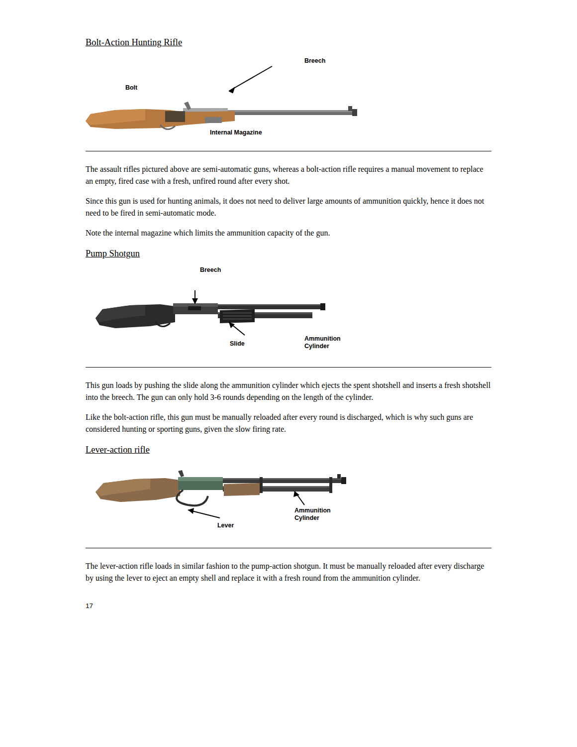Bolt-Action Hunting Rifle
Breech Bolt Internal Magazine
The assault rifles pictured above are semi-automatic guns, whereas a bolt-action rifle requires a manual movement to replace an empty, fired case with a fresh, unfired round after every shot.
Since this gun is used for hunting animals, it does not need to deliver large amounts of ammunition quickly, hence it does not need to be fired in semi-automatic mode.
Note the internal magazine which limits the ammunition capacity of the gun.
Pump Shotgun
Breech Slide Ammunition
Cylinder
This gun loads by pushing the slide along the ammunition cylinder which ejects the spent shotshell and inserts a fresh shotshell into the breech. The gun can only hold 3-6 rounds depending on the length of the cylinder.
Like the bolt-action rifle, this gun must be manually reloaded after every round is discharged, which is why such guns are considered hunting or sporting guns, given the slow firing rate.
Lever-action rifle
Lever Ammunition
Cylinder
The lever-action rifle loads in similar fashion to the pump-action shotgun. It must be manually reloaded after every discharge by using the lever to eject an empty shell and replace it with a fresh round from the ammunition cylinder.
17